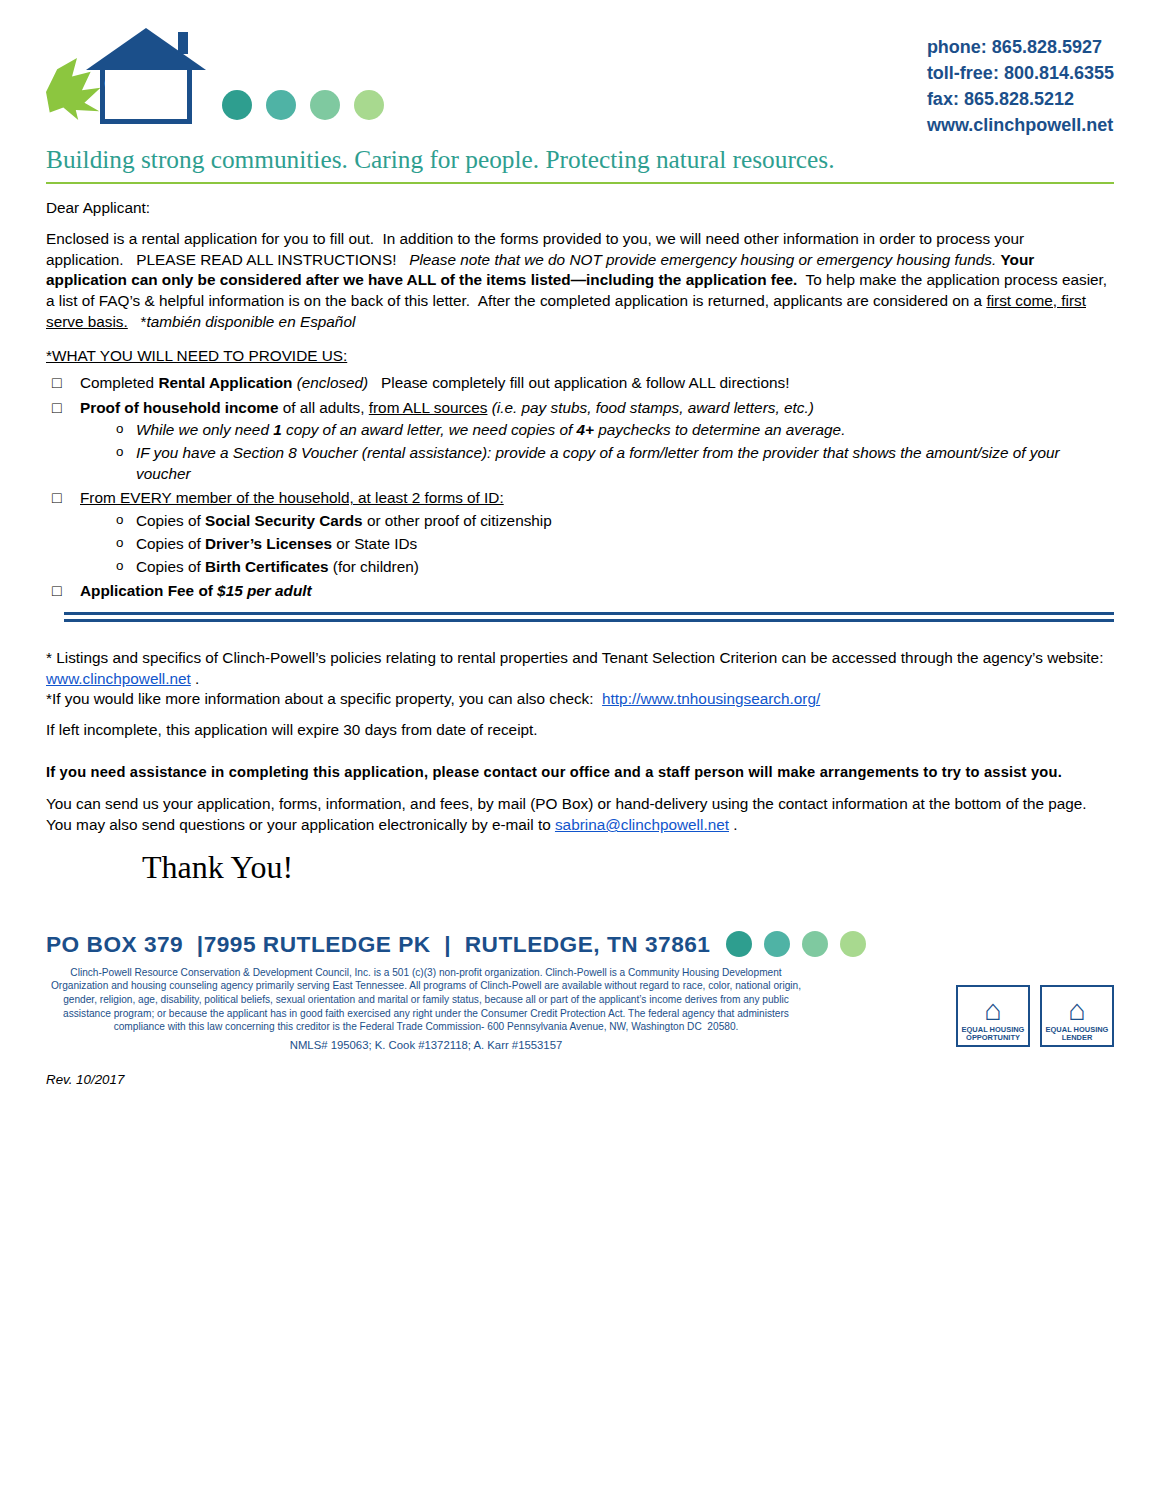phone: 865.828.5927
toll-free: 800.814.6355
fax: 865.828.5212
www.clinchpowell.net
Clinch Powell
Building strong communities. Caring for people. Protecting natural resources.
Dear Applicant:
Enclosed is a rental application for you to fill out. In addition to the forms provided to you, we will need other information in order to process your application. PLEASE READ ALL INSTRUCTIONS! Please note that we do NOT provide emergency housing or emergency housing funds. Your application can only be considered after we have ALL of the items listed—including the application fee. To help make the application process easier, a list of FAQ’s & helpful information is on the back of this letter. After the completed application is returned, applicants are considered on a first come, first serve basis. *también disponible en Español
*WHAT YOU WILL NEED TO PROVIDE US:
Completed Rental Application (enclosed) Please completely fill out application & follow ALL directions!
Proof of household income of all adults, from ALL sources (i.e. pay stubs, food stamps, award letters, etc.)
While we only need 1 copy of an award letter, we need copies of 4+ paychecks to determine an average.
IF you have a Section 8 Voucher (rental assistance): provide a copy of a form/letter from the provider that shows the amount/size of your voucher
From EVERY member of the household, at least 2 forms of ID:
Copies of Social Security Cards or other proof of citizenship
Copies of Driver’s Licenses or State IDs
Copies of Birth Certificates (for children)
Application Fee of $15 per adult
* Listings and specifics of Clinch-Powell’s policies relating to rental properties and Tenant Selection Criterion can be accessed through the agency’s website: www.clinchpowell.net .
*If you would like more information about a specific property, you can also check: http://www.tnhousingsearch.org/
If left incomplete, this application will expire 30 days from date of receipt.
If you need assistance in completing this application, please contact our office and a staff person will make arrangements to try to assist you.
You can send us your application, forms, information, and fees, by mail (PO Box) or hand-delivery using the contact information at the bottom of the page. You may also send questions or your application electronically by e-mail to sabrina@clinchpowell.net .
Thank You!
PO BOX 379 |7995 RUTLEDGE PK | RUTLEDGE, TN 37861
Clinch-Powell Resource Conservation & Development Council, Inc. is a 501 (c)(3) non-profit organization. Clinch-Powell is a Community Housing Development Organization and housing counseling agency primarily serving East Tennessee. All programs of Clinch-Powell are available without regard to race, color, national origin, gender, religion, age, disability, political beliefs, sexual orientation and marital or family status, because all or part of the applicant’s income derives from any public assistance program; or because the applicant has in good faith exercised any right under the Consumer Credit Protection Act. The federal agency that administers compliance with this law concerning this creditor is the Federal Trade Commission- 600 Pennsylvania Avenue, NW, Washington DC 20580.
NMLS# 195063; K. Cook #1372118; A. Karr #1553157
⌂
EQUAL HOUSING
OPPORTUNITY
⌂
EQUAL HOUSING
LENDER
Rev. 10/2017